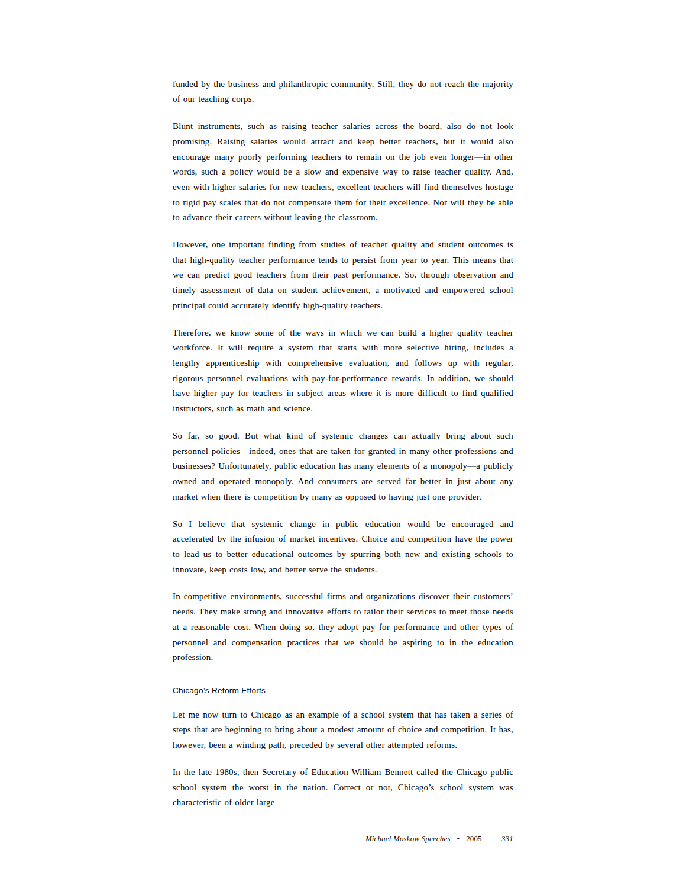funded by the business and philanthropic community. Still, they do not reach the majority of our teaching corps.
Blunt instruments, such as raising teacher salaries across the board, also do not look promising. Raising salaries would attract and keep better teachers, but it would also encourage many poorly performing teachers to remain on the job even longer—in other words, such a policy would be a slow and expensive way to raise teacher quality. And, even with higher salaries for new teachers, excellent teachers will find themselves hostage to rigid pay scales that do not compensate them for their excellence. Nor will they be able to advance their careers without leaving the classroom.
However, one important finding from studies of teacher quality and student outcomes is that high-quality teacher performance tends to persist from year to year. This means that we can predict good teachers from their past performance. So, through observation and timely assessment of data on student achievement, a motivated and empowered school principal could accurately identify high-quality teachers.
Therefore, we know some of the ways in which we can build a higher quality teacher workforce. It will require a system that starts with more selective hiring, includes a lengthy apprenticeship with comprehensive evaluation, and follows up with regular, rigorous personnel evaluations with pay-for-performance rewards. In addition, we should have higher pay for teachers in subject areas where it is more difficult to find qualified instructors, such as math and science.
So far, so good. But what kind of systemic changes can actually bring about such personnel policies—indeed, ones that are taken for granted in many other professions and businesses? Unfortunately, public education has many elements of a monopoly—a publicly owned and operated monopoly. And consumers are served far better in just about any market when there is competition by many as opposed to having just one provider.
So I believe that systemic change in public education would be encouraged and accelerated by the infusion of market incentives. Choice and competition have the power to lead us to better educational outcomes by spurring both new and existing schools to innovate, keep costs low, and better serve the students.
In competitive environments, successful firms and organizations discover their customers’ needs. They make strong and innovative efforts to tailor their services to meet those needs at a reasonable cost. When doing so, they adopt pay for performance and other types of personnel and compensation practices that we should be aspiring to in the education profession.
Chicago’s Reform Efforts
Let me now turn to Chicago as an example of a school system that has taken a series of steps that are beginning to bring about a modest amount of choice and competition. It has, however, been a winding path, preceded by several other attempted reforms.
In the late 1980s, then Secretary of Education William Bennett called the Chicago public school system the worst in the nation. Correct or not, Chicago’s school system was characteristic of older large
Michael Moskow Speeches•2005331